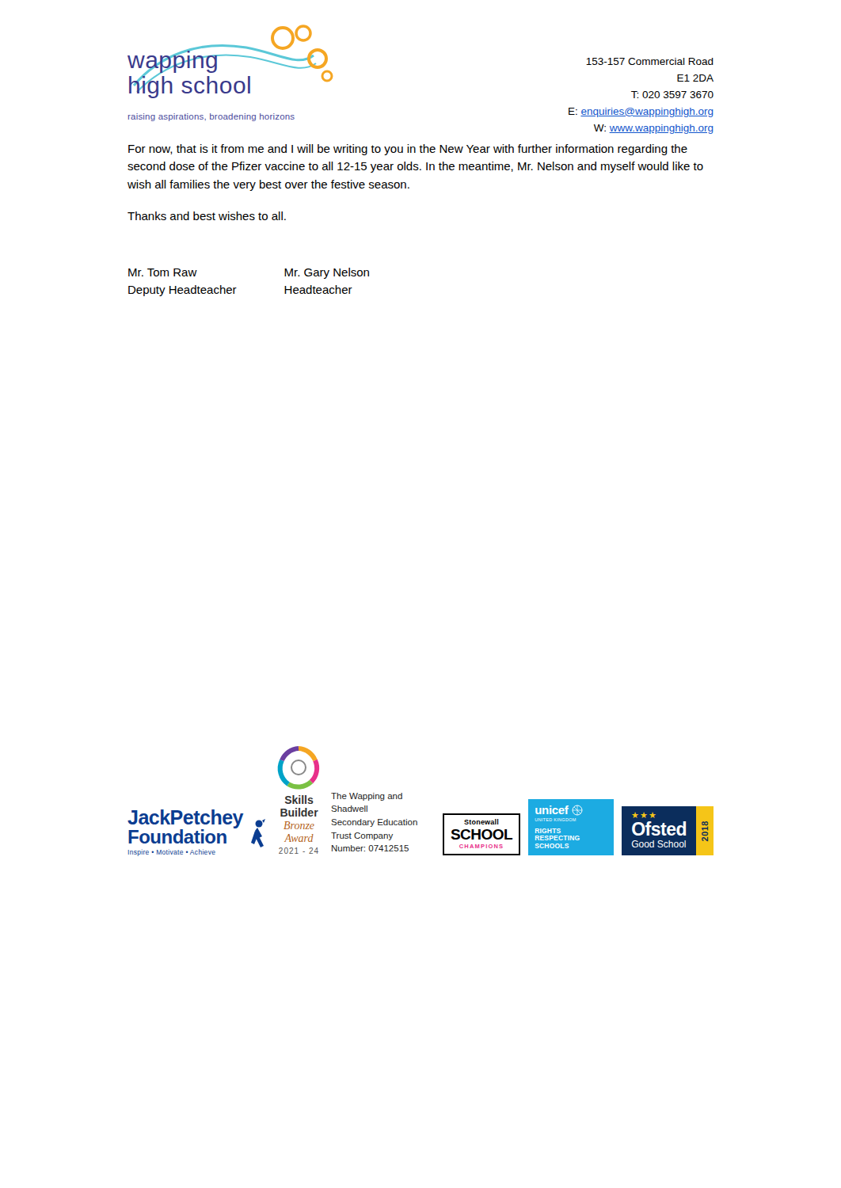wapping
high school
raising aspirations, broadening horizons
153-157 Commercial Road
E1 2DA
T: 020 3597 3670
E: enquiries@wappinghigh.org
W: www.wappinghigh.org
For now, that is it from me and I will be writing to you in the New Year with further information regarding the second dose of the Pfizer vaccine to all 12-15 year olds. In the meantime, Mr. Nelson and myself would like to wish all families the very best over the festive season.
Thanks and best wishes to all.
| Mr. Tom Raw | Mr. Gary Nelson |
| Deputy Headteacher | Headteacher |
JackPetchey
Foundation
Inspire • Motivate • Achieve
Skills Builder
Bronze Award
2021 - 24
The Wapping and Shadwell
Secondary Education Trust Company
Number: 07412515
Stonewall
SCHOOL
CHAMPIONS
unicef
UNITED KINGDOM
RIGHTS
RESPECTING
SCHOOLS
★★★
Ofsted
Good School
2018